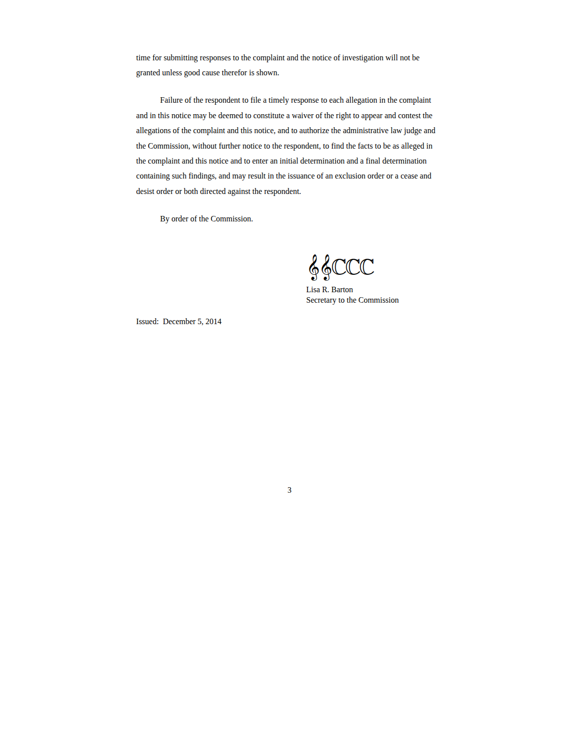time for submitting responses to the complaint and the notice of investigation will not be granted unless good cause therefor is shown.
Failure of the respondent to file a timely response to each allegation in the complaint and in this notice may be deemed to constitute a waiver of the right to appear and contest the allegations of the complaint and this notice, and to authorize the administrative law judge and the Commission, without further notice to the respondent, to find the facts to be as alleged in the complaint and this notice and to enter an initial determination and a final determination containing such findings, and may result in the issuance of an exclusion order or a cease and desist order or both directed against the respondent.
By order of the Commission.
𝄞𝄞ℂℂℂ
Lisa R. Barton
Secretary to the Commission
Issued: December 5, 2014
3